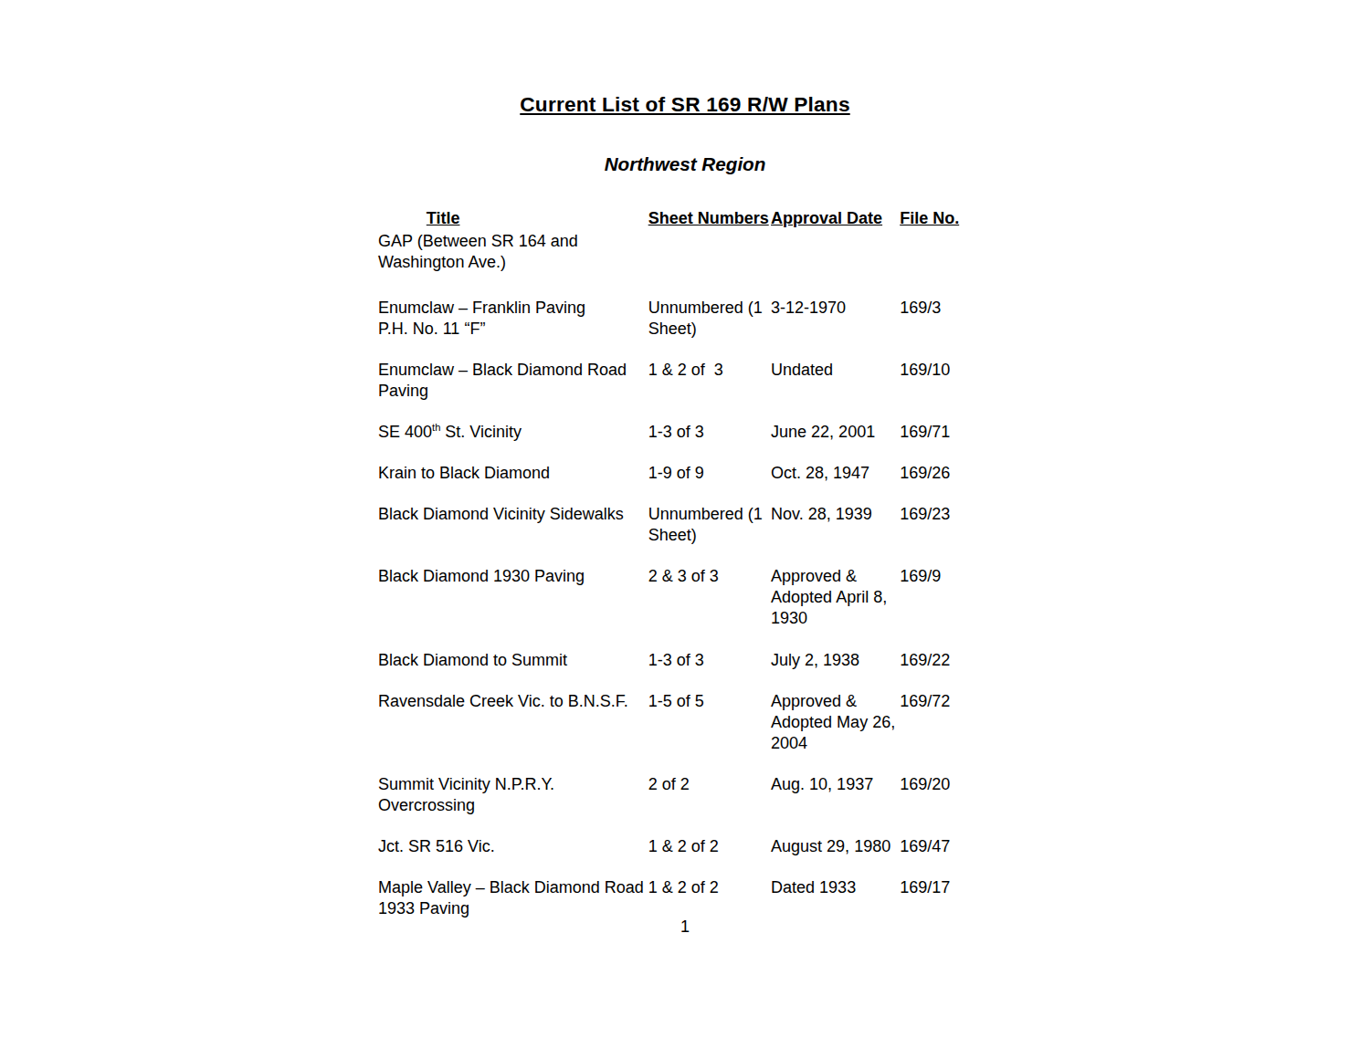Current List of SR 169 R/W Plans
Northwest Region
| Title | Sheet Numbers | Approval Date | File No. |
| --- | --- | --- | --- |
| GAP (Between SR 164 and Washington Ave.) | | | |
| Enumclaw – Franklin Paving P.H. No. 11 “F” | Unnumbered (1 Sheet) | 3-12-1970 | 169/3 |
| Enumclaw – Black Diamond Road Paving | 1 & 2 of 3 | Undated | 169/10 |
| SE 400 th St. Vicinity | 1-3 of 3 | June 22, 2001 | 169/71 |
| Krain to Black Diamond | 1-9 of 9 | Oct. 28, 1947 | 169/26 |
| Black Diamond Vicinity Sidewalks | Unnumbered (1 Sheet) | Nov. 28, 1939 | 169/23 |
| Black Diamond 1930 Paving | 2 & 3 of 3 | Approved & Adopted April 8, 1930 | 169/9 |
| Black Diamond to Summit | 1-3 of 3 | July 2, 1938 | 169/22 |
| Ravensdale Creek Vic. to B.N.S.F. | 1-5 of 5 | Approved & Adopted May 26, 2004 | 169/72 |
| Summit Vicinity N.P.R.Y. Overcrossing | 2 of 2 | Aug. 10, 1937 | 169/20 |
| Jct. SR 516 Vic. | 1 & 2 of 2 | August 29, 1980 | 169/47 |
| Maple Valley – Black Diamond Road 1933 Paving | 1 & 2 of 2 | Dated 1933 | 169/17 |
1